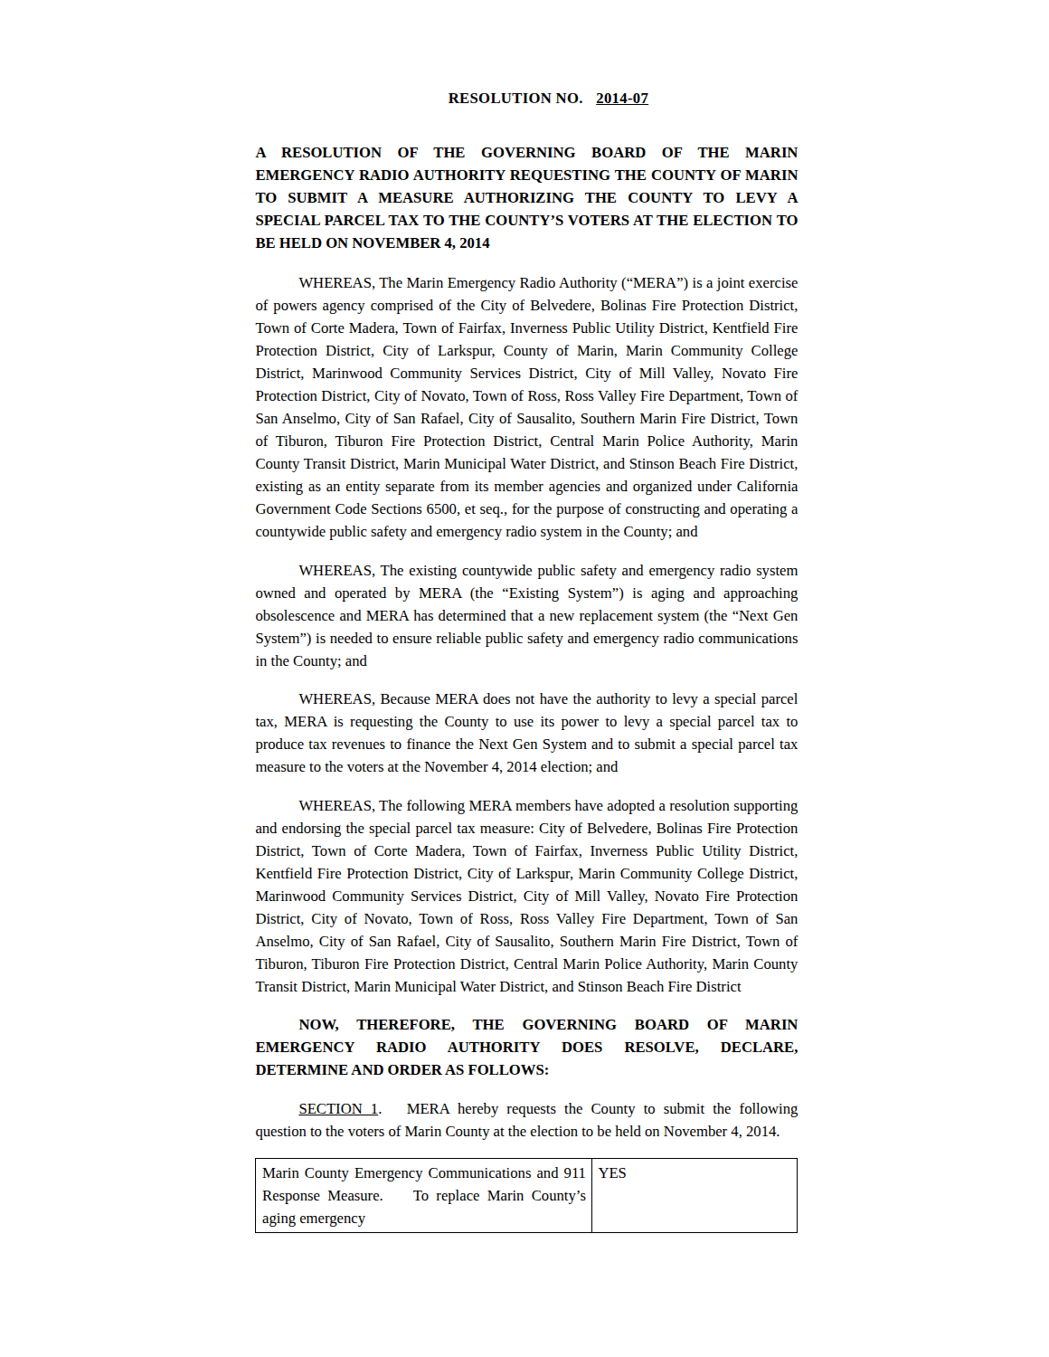RESOLUTION NO. 2014-07
A Resolution of the Governing Board of the Marin Emergency Radio Authority Requesting the County of Marin to Submit a Measure Authorizing the County to Levy a Special Parcel Tax to the County’s Voters at the Election to be Held on November 4, 2014
WHEREAS, The Marin Emergency Radio Authority (“MERA”) is a joint exercise of powers agency comprised of the City of Belvedere, Bolinas Fire Protection District, Town of Corte Madera, Town of Fairfax, Inverness Public Utility District, Kentfield Fire Protection District, City of Larkspur, County of Marin, Marin Community College District, Marinwood Community Services District, City of Mill Valley, Novato Fire Protection District, City of Novato, Town of Ross, Ross Valley Fire Department, Town of San Anselmo, City of San Rafael, City of Sausalito, Southern Marin Fire District, Town of Tiburon, Tiburon Fire Protection District, Central Marin Police Authority, Marin County Transit District, Marin Municipal Water District, and Stinson Beach Fire District, existing as an entity separate from its member agencies and organized under California Government Code Sections 6500, et seq., for the purpose of constructing and operating a countywide public safety and emergency radio system in the County; and
WHEREAS, The existing countywide public safety and emergency radio system owned and operated by MERA (the “Existing System”) is aging and approaching obsolescence and MERA has determined that a new replacement system (the “Next Gen System”) is needed to ensure reliable public safety and emergency radio communications in the County; and
WHEREAS, Because MERA does not have the authority to levy a special parcel tax, MERA is requesting the County to use its power to levy a special parcel tax to produce tax revenues to finance the Next Gen System and to submit a special parcel tax measure to the voters at the November 4, 2014 election; and
WHEREAS, The following MERA members have adopted a resolution supporting and endorsing the special parcel tax measure: City of Belvedere, Bolinas Fire Protection District, Town of Corte Madera, Town of Fairfax, Inverness Public Utility District, Kentfield Fire Protection District, City of Larkspur, Marin Community College District, Marinwood Community Services District, City of Mill Valley, Novato Fire Protection District, City of Novato, Town of Ross, Ross Valley Fire Department, Town of San Anselmo, City of San Rafael, City of Sausalito, Southern Marin Fire District, Town of Tiburon, Tiburon Fire Protection District, Central Marin Police Authority, Marin County Transit District, Marin Municipal Water District, and Stinson Beach Fire District
NOW, THEREFORE, THE GOVERNING BOARD OF MARIN EMERGENCY RADIO AUTHORITY DOES RESOLVE, DECLARE, DETERMINE AND ORDER AS FOLLOWS:
SECTION 1. MERA hereby requests the County to submit the following question to the voters of Marin County at the election to be held on November 4, 2014.
| Marin County Emergency Communications and 911 Response Measure. To replace Marin County’s aging emergency | YES |